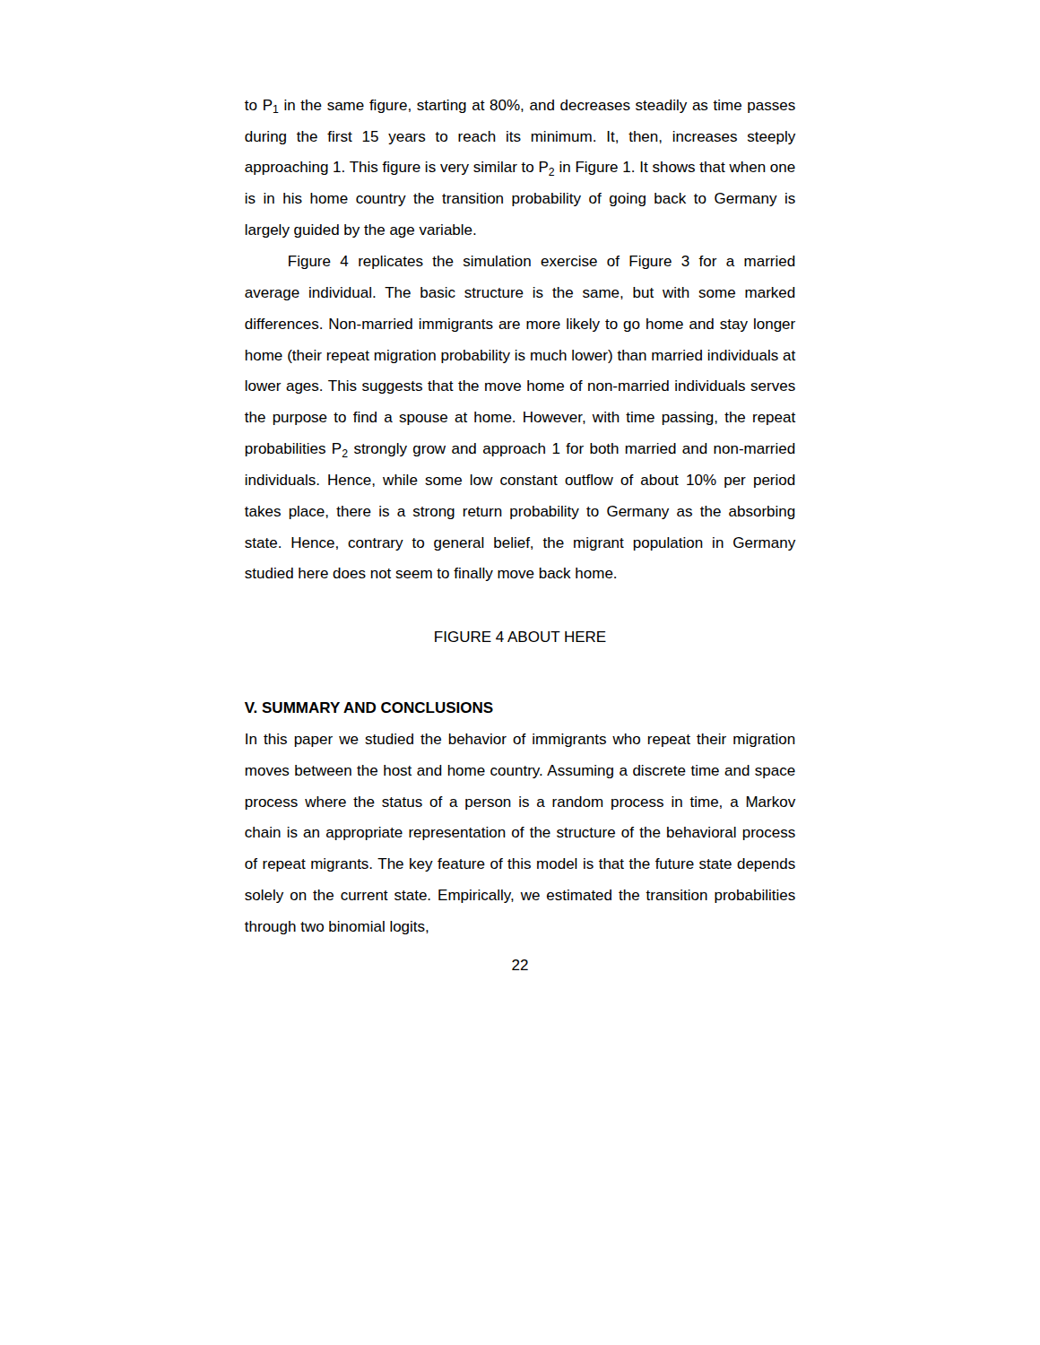to P1 in the same figure, starting at 80%, and decreases steadily as time passes during the first 15 years to reach its minimum. It, then, increases steeply approaching 1. This figure is very similar to P2 in Figure 1. It shows that when one is in his home country the transition probability of going back to Germany is largely guided by the age variable.
Figure 4 replicates the simulation exercise of Figure 3 for a married average individual. The basic structure is the same, but with some marked differences. Non-married immigrants are more likely to go home and stay longer home (their repeat migration probability is much lower) than married individuals at lower ages. This suggests that the move home of non-married individuals serves the purpose to find a spouse at home. However, with time passing, the repeat probabilities P2 strongly grow and approach 1 for both married and non-married individuals. Hence, while some low constant outflow of about 10% per period takes place, there is a strong return probability to Germany as the absorbing state. Hence, contrary to general belief, the migrant population in Germany studied here does not seem to finally move back home.
FIGURE 4 ABOUT HERE
V. SUMMARY AND CONCLUSIONS
In this paper we studied the behavior of immigrants who repeat their migration moves between the host and home country. Assuming a discrete time and space process where the status of a person is a random process in time, a Markov chain is an appropriate representation of the structure of the behavioral process of repeat migrants. The key feature of this model is that the future state depends solely on the current state. Empirically, we estimated the transition probabilities through two binomial logits,
22